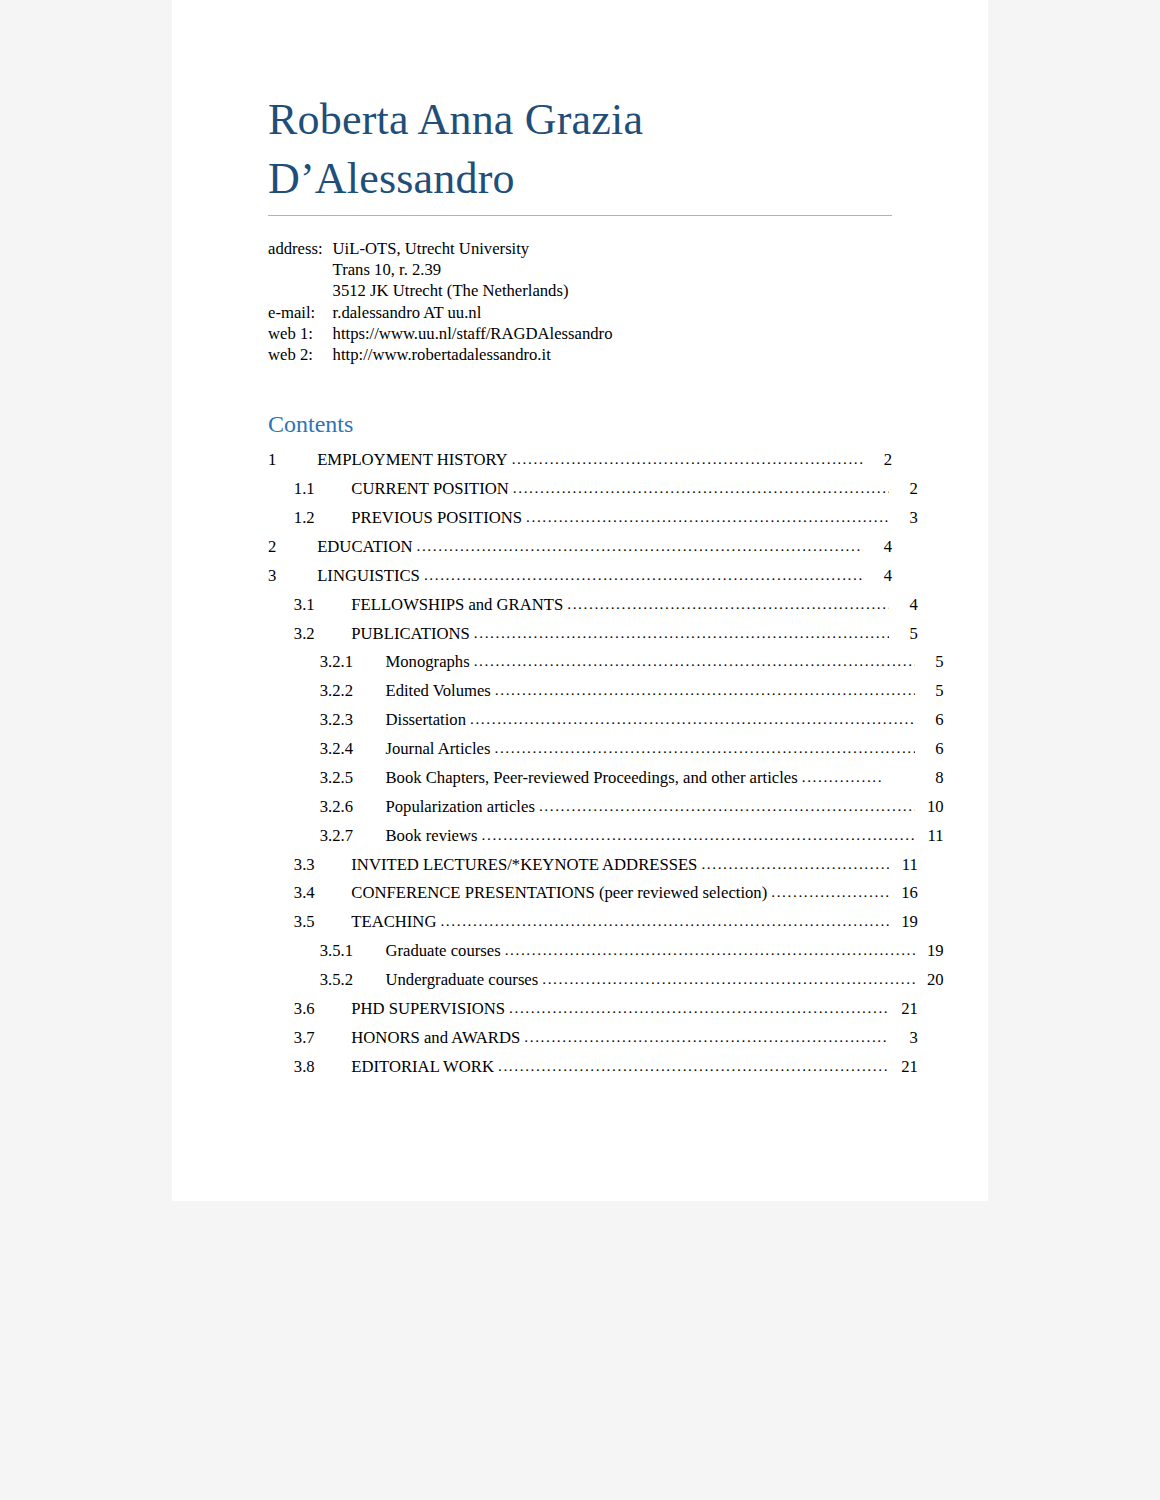Roberta Anna Grazia D’Alessandro
| address: | UiL-OTS, Utrecht University |
| | Trans 10, r. 2.39 |
| | 3512 JK Utrecht (The Netherlands) |
| e-mail: | r.dalessandro AT uu.nl |
| web 1: | https://www.uu.nl/staff/RAGDAlessandro |
| web 2: | http://www.robertadalessandro.it |
Contents
1 EMPLOYMENT HISTORY........................................................................................................... 2
1.1 CURRENT POSITION............................................................................................. 2
1.2 PREVIOUS POSITIONS......................................................................................... 3
2 EDUCATION................................................................................................................................. 4
3 LINGUISTICS............................................................................................................................... 4
3.1 FELLOWSHIPS and GRANTS............................................................................. 4
3.2 PUBLICATIONS....................................................................................................... 5
3.2.1 Monographs......................................................................................................... 5
3.2.2 Edited Volumes................................................................................................. 5
3.2.3 Dissertation......................................................................................................... 6
3.2.4 Journal Articles................................................................................................. 6
3.2.5 Book Chapters, Peer-reviewed Proceedings, and other articles............... 8
3.2.6 Popularization articles......................................................................................... 10
3.2.7 Book reviews..................................................................................................... 11
3.3 INVITED LECTURES/*KEYNOTE ADDRESSES....................................................... 11
3.4 CONFERENCE PRESENTATIONS (peer reviewed selection)............................. 16
3.5 TEACHING................................................................................................................. 19
3.5.1 Graduate courses..................................................................................... 19
3.5.2 Undergraduate courses......................................................................................... 20
3.6 PHD SUPERVISIONS............................................................................................. 21
3.7 HONORS and AWARDS......................................................................................... 3
3.8 EDITORIAL WORK................................................................................................. 21